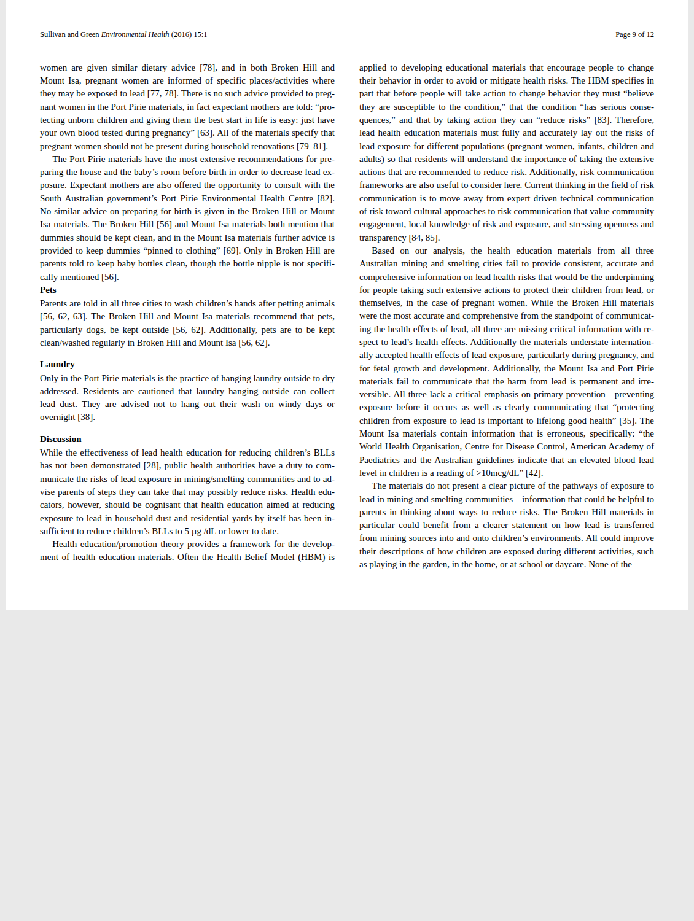Sullivan and Green Environmental Health (2016) 15:1
Page 9 of 12
women are given similar dietary advice [78], and in both Broken Hill and Mount Isa, pregnant women are informed of specific places/activities where they may be exposed to lead [77, 78]. There is no such advice provided to pregnant women in the Port Pirie materials, in fact expectant mothers are told: “protecting unborn children and giving them the best start in life is easy: just have your own blood tested during pregnancy” [63]. All of the materials specify that pregnant women should not be present during household renovations [79–81].
The Port Pirie materials have the most extensive recommendations for preparing the house and the baby’s room before birth in order to decrease lead exposure. Expectant mothers are also offered the opportunity to consult with the South Australian government’s Port Pirie Environmental Health Centre [82]. No similar advice on preparing for birth is given in the Broken Hill or Mount Isa materials. The Broken Hill [56] and Mount Isa materials both mention that dummies should be kept clean, and in the Mount Isa materials further advice is provided to keep dummies “pinned to clothing” [69]. Only in Broken Hill are parents told to keep baby bottles clean, though the bottle nipple is not specifically mentioned [56].
Pets
Parents are told in all three cities to wash children’s hands after petting animals [56, 62, 63]. The Broken Hill and Mount Isa materials recommend that pets, particularly dogs, be kept outside [56, 62]. Additionally, pets are to be kept clean/washed regularly in Broken Hill and Mount Isa [56, 62].
Laundry
Only in the Port Pirie materials is the practice of hanging laundry outside to dry addressed. Residents are cautioned that laundry hanging outside can collect lead dust. They are advised not to hang out their wash on windy days or overnight [38].
Discussion
While the effectiveness of lead health education for reducing children’s BLLs has not been demonstrated [28], public health authorities have a duty to communicate the risks of lead exposure in mining/smelting communities and to advise parents of steps they can take that may possibly reduce risks. Health educators, however, should be cognisant that health education aimed at reducing exposure to lead in household dust and residential yards by itself has been insufficient to reduce children’s BLLs to 5 µg /dL or lower to date.
Health education/promotion theory provides a framework for the development of health education materials. Often the Health Belief Model (HBM) is applied to developing educational materials that encourage people to change their behavior in order to avoid or mitigate health risks. The HBM specifies in part that before people will take action to change behavior they must “believe they are susceptible to the condition,” that the condition “has serious consequences,” and that by taking action they can “reduce risks” [83]. Therefore, lead health education materials must fully and accurately lay out the risks of lead exposure for different populations (pregnant women, infants, children and adults) so that residents will understand the importance of taking the extensive actions that are recommended to reduce risk. Additionally, risk communication frameworks are also useful to consider here. Current thinking in the field of risk communication is to move away from expert driven technical communication of risk toward cultural approaches to risk communication that value community engagement, local knowledge of risk and exposure, and stressing openness and transparency [84, 85].
Based on our analysis, the health education materials from all three Australian mining and smelting cities fail to provide consistent, accurate and comprehensive information on lead health risks that would be the underpinning for people taking such extensive actions to protect their children from lead, or themselves, in the case of pregnant women. While the Broken Hill materials were the most accurate and comprehensive from the standpoint of communicating the health effects of lead, all three are missing critical information with respect to lead’s health effects. Additionally the materials understate internationally accepted health effects of lead exposure, particularly during pregnancy, and for fetal growth and development. Additionally, the Mount Isa and Port Pirie materials fail to communicate that the harm from lead is permanent and irreversible. All three lack a critical emphasis on primary prevention—preventing exposure before it occurs–as well as clearly communicating that “protecting children from exposure to lead is important to lifelong good health” [35]. The Mount Isa materials contain information that is erroneous, specifically: “the World Health Organisation, Centre for Disease Control, American Academy of Paediatrics and the Australian guidelines indicate that an elevated blood lead level in children is a reading of >10mcg/dL” [42].
The materials do not present a clear picture of the pathways of exposure to lead in mining and smelting communities—information that could be helpful to parents in thinking about ways to reduce risks. The Broken Hill materials in particular could benefit from a clearer statement on how lead is transferred from mining sources into and onto children’s environments. All could improve their descriptions of how children are exposed during different activities, such as playing in the garden, in the home, or at school or daycare. None of the